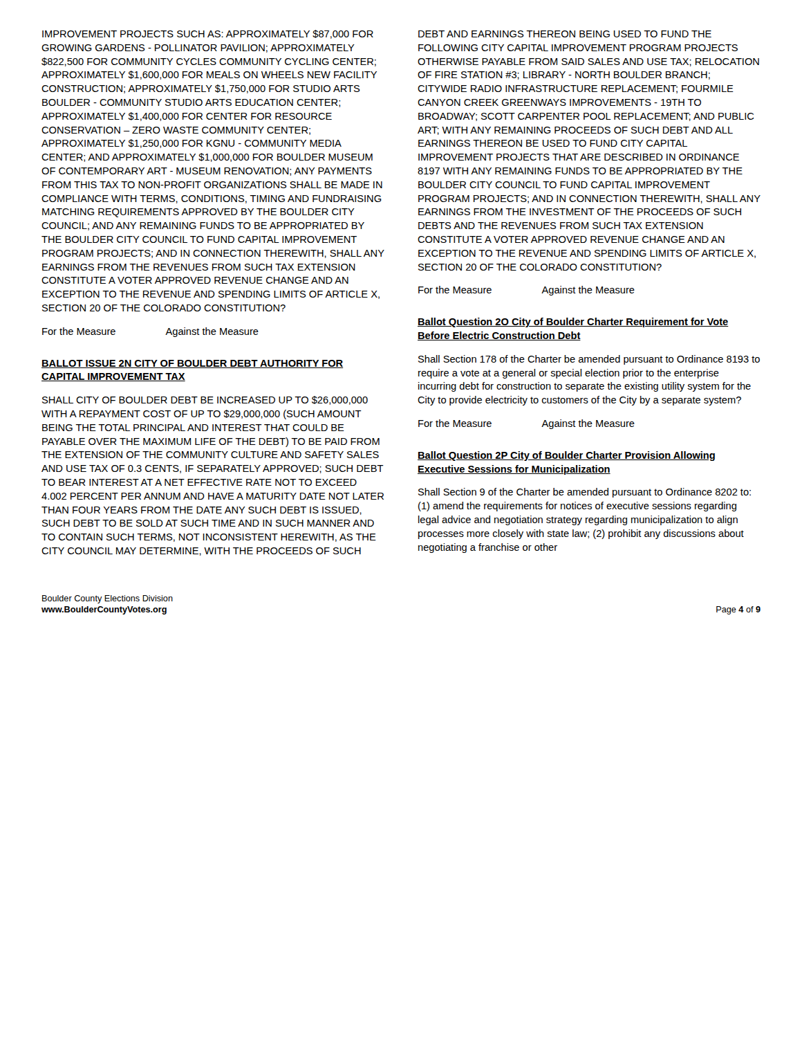IMPROVEMENT PROJECTS SUCH AS: APPROXIMATELY $87,000 FOR GROWING GARDENS - POLLINATOR PAVILION; APPROXIMATELY $822,500 FOR COMMUNITY CYCLES COMMUNITY CYCLING CENTER; APPROXIMATELY $1,600,000 FOR MEALS ON WHEELS NEW FACILITY CONSTRUCTION; APPROXIMATELY $1,750,000 FOR STUDIO ARTS BOULDER - COMMUNITY STUDIO ARTS EDUCATION CENTER; APPROXIMATELY $1,400,000 FOR CENTER FOR RESOURCE CONSERVATION – ZERO WASTE COMMUNITY CENTER; APPROXIMATELY $1,250,000 FOR KGNU - COMMUNITY MEDIA CENTER; AND APPROXIMATELY $1,000,000 FOR BOULDER MUSEUM OF CONTEMPORARY ART - MUSEUM RENOVATION; ANY PAYMENTS FROM THIS TAX TO NON-PROFIT ORGANIZATIONS SHALL BE MADE IN COMPLIANCE WITH TERMS, CONDITIONS, TIMING AND FUNDRAISING MATCHING REQUIREMENTS APPROVED BY THE BOULDER CITY COUNCIL; AND ANY REMAINING FUNDS TO BE APPROPRIATED BY THE BOULDER CITY COUNCIL TO FUND CAPITAL IMPROVEMENT PROGRAM PROJECTS; AND IN CONNECTION THEREWITH, SHALL ANY EARNINGS FROM THE REVENUES FROM SUCH TAX EXTENSION CONSTITUTE A VOTER APPROVED REVENUE CHANGE AND AN EXCEPTION TO THE REVENUE AND SPENDING LIMITS OF ARTICLE X, SECTION 20 OF THE COLORADO CONSTITUTION?
For the MeasureAgainst the Measure
BALLOT ISSUE 2N CITY OF BOULDER DEBT AUTHORITY FOR CAPITAL IMPROVEMENT TAX
SHALL CITY OF BOULDER DEBT BE INCREASED UP TO $26,000,000 WITH A REPAYMENT COST OF UP TO $29,000,000 (SUCH AMOUNT BEING THE TOTAL PRINCIPAL AND INTEREST THAT COULD BE PAYABLE OVER THE MAXIMUM LIFE OF THE DEBT) TO BE PAID FROM THE EXTENSION OF THE COMMUNITY CULTURE AND SAFETY SALES AND USE TAX OF 0.3 CENTS, IF SEPARATELY APPROVED; SUCH DEBT TO BEAR INTEREST AT A NET EFFECTIVE RATE NOT TO EXCEED 4.002 PERCENT PER ANNUM AND HAVE A MATURITY DATE NOT LATER THAN FOUR YEARS FROM THE DATE ANY SUCH DEBT IS ISSUED, SUCH DEBT TO BE SOLD AT SUCH TIME AND IN SUCH MANNER AND TO CONTAIN SUCH TERMS, NOT INCONSISTENT HEREWITH, AS THE CITY COUNCIL MAY DETERMINE, WITH THE PROCEEDS OF SUCH DEBT AND EARNINGS THEREON BEING USED TO FUND THE FOLLOWING CITY CAPITAL IMPROVEMENT PROGRAM PROJECTS OTHERWISE PAYABLE FROM SAID SALES AND USE TAX; RELOCATION OF FIRE STATION #3; LIBRARY - NORTH BOULDER BRANCH; CITYWIDE RADIO INFRASTRUCTURE REPLACEMENT; FOURMILE CANYON CREEK GREENWAYS IMPROVEMENTS - 19TH TO BROADWAY; SCOTT CARPENTER POOL REPLACEMENT; AND PUBLIC ART; WITH ANY REMAINING PROCEEDS OF SUCH DEBT AND ALL EARNINGS THEREON BE USED TO FUND CITY CAPITAL IMPROVEMENT PROJECTS THAT ARE DESCRIBED IN ORDINANCE 8197 WITH ANY REMAINING FUNDS TO BE APPROPRIATED BY THE BOULDER CITY COUNCIL TO FUND CAPITAL IMPROVEMENT PROGRAM PROJECTS; AND IN CONNECTION THEREWITH, SHALL ANY EARNINGS FROM THE INVESTMENT OF THE PROCEEDS OF SUCH DEBTS AND THE REVENUES FROM SUCH TAX EXTENSION CONSTITUTE A VOTER APPROVED REVENUE CHANGE AND AN EXCEPTION TO THE REVENUE AND SPENDING LIMITS OF ARTICLE X, SECTION 20 OF THE COLORADO CONSTITUTION?
For the MeasureAgainst the Measure
Ballot Question 2O City of Boulder Charter Requirement for Vote Before Electric Construction Debt
Shall Section 178 of the Charter be amended pursuant to Ordinance 8193 to require a vote at a general or special election prior to the enterprise incurring debt for construction to separate the existing utility system for the City to provide electricity to customers of the City by a separate system?
For the MeasureAgainst the Measure
Ballot Question 2P City of Boulder Charter Provision Allowing Executive Sessions for Municipalization
Shall Section 9 of the Charter be amended pursuant to Ordinance 8202 to: (1) amend the requirements for notices of executive sessions regarding legal advice and negotiation strategy regarding municipalization to align processes more closely with state law; (2) prohibit any discussions about negotiating a franchise or other
Boulder County Elections Division
www.BoulderCountyVotes.org
Page 4 of 9